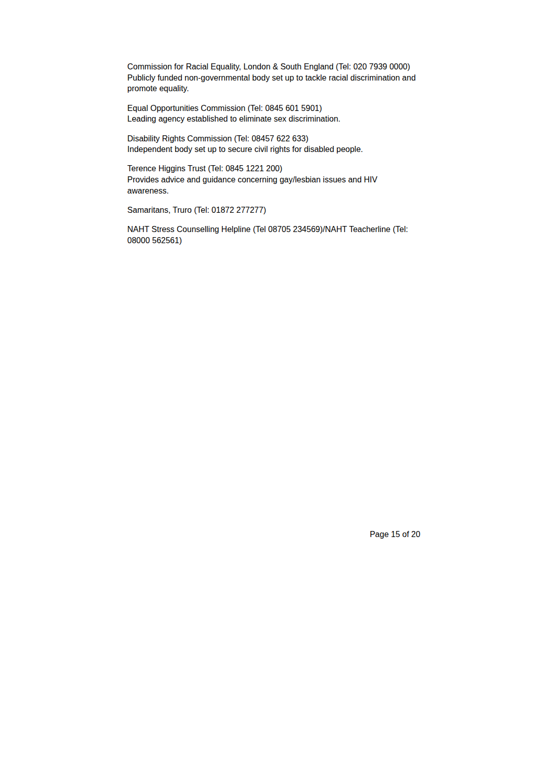Commission for Racial Equality, London & South England (Tel: 020 7939 0000)
Publicly funded non-governmental body set up to tackle racial discrimination and promote equality.
Equal Opportunities Commission (Tel: 0845 601 5901)
Leading agency established to eliminate sex discrimination.
Disability Rights Commission (Tel: 08457 622 633)
Independent body set up to secure civil rights for disabled people.
Terence Higgins Trust (Tel: 0845 1221 200)
Provides advice and guidance concerning gay/lesbian issues and HIV awareness.
Samaritans, Truro (Tel: 01872 277277)
NAHT Stress Counselling Helpline (Tel 08705 234569)/NAHT Teacherline (Tel: 08000 562561)
Page 15 of 20